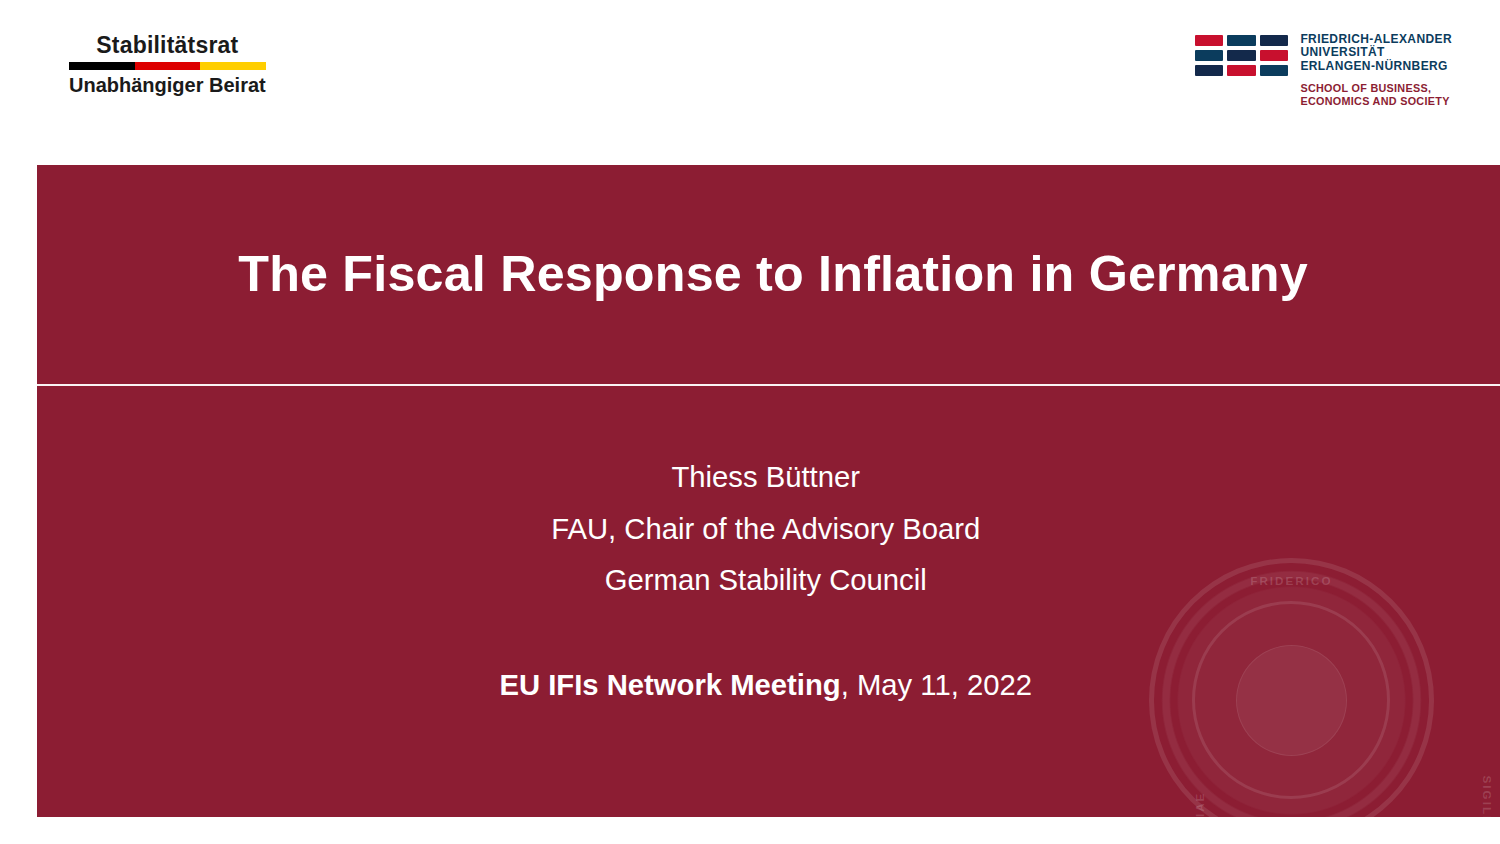Stabilitätsrat
Unabhängiger Beirat
Friedrich-Alexander
Universität
Erlangen-Nürnberg
School of Business,
Economics and Society
The Fiscal Response to Inflation in Germany
Thiess Büttner
FAU, Chair of the Advisory Board
German Stability Council
EU IFIs Network Meeting, May 11, 2022
Friderico Alexandrinae Academiae Sigillum